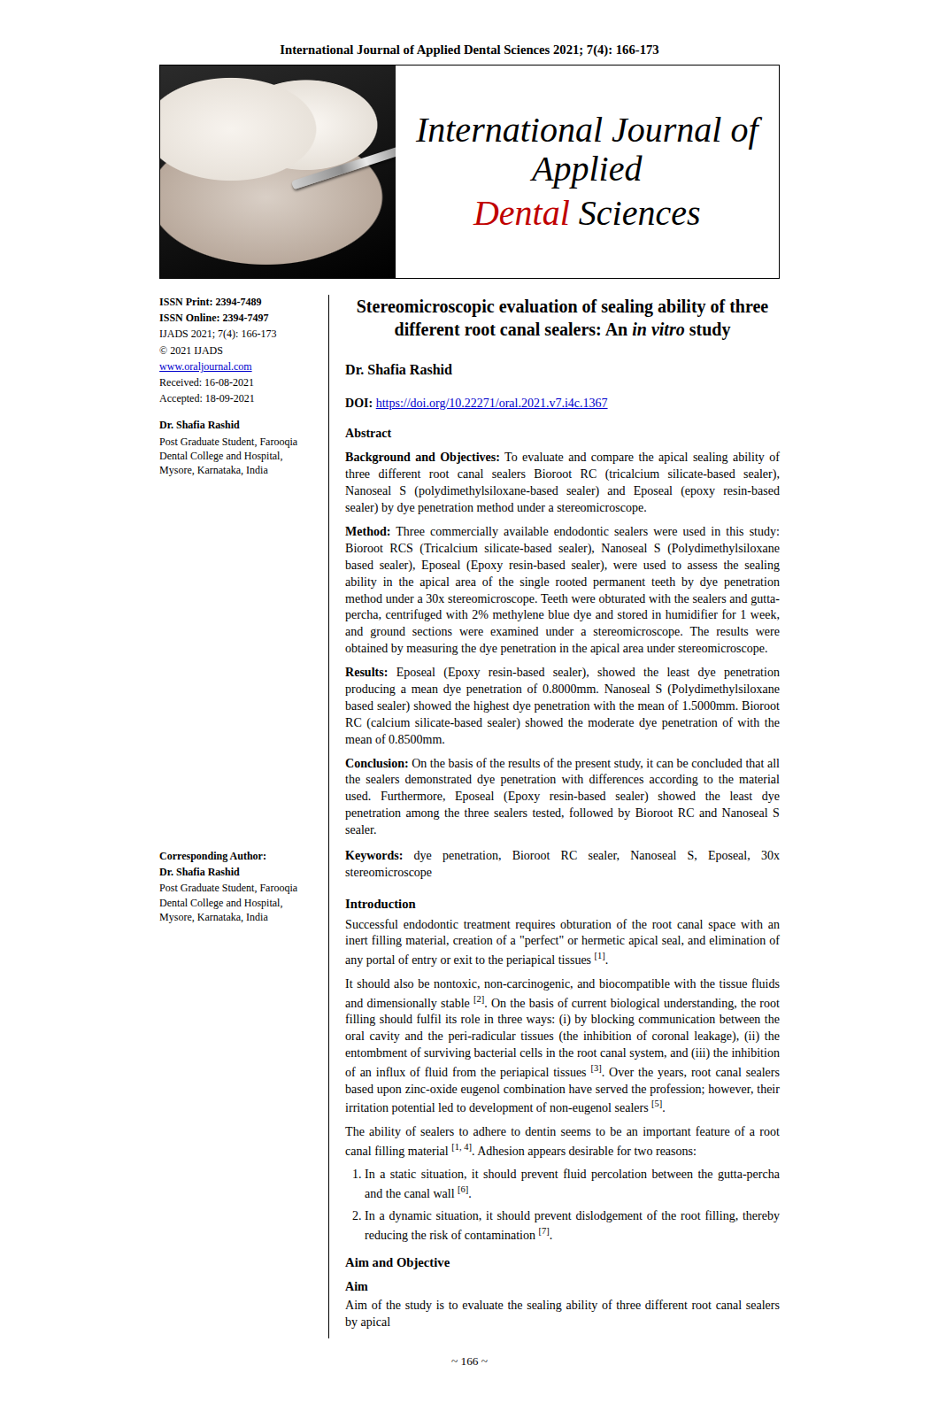International Journal of Applied Dental Sciences 2021; 7(4): 166-173
International Journal of Applied
Dental Sciences
ISSN Print: 2394-7489
ISSN Online: 2394-7497
IJADS 2021; 7(4): 166-173
© 2021 IJADS
www.oraljournal.com
Received: 16-08-2021
Accepted: 18-09-2021
Dr. Shafia Rashid
Post Graduate Student, Farooqia Dental College and Hospital, Mysore, Karnataka, India
Corresponding Author:
Dr. Shafia Rashid
Post Graduate Student, Farooqia Dental College and Hospital, Mysore, Karnataka, India
Stereomicroscopic evaluation of sealing ability of three different root canal sealers: An in vitro study
Dr. Shafia Rashid
DOI: https://doi.org/10.22271/oral.2021.v7.i4c.1367
Abstract
Background and Objectives: To evaluate and compare the apical sealing ability of three different root canal sealers Bioroot RC (tricalcium silicate-based sealer), Nanoseal S (polydimethylsiloxane-based sealer) and Eposeal (epoxy resin-based sealer) by dye penetration method under a stereomicroscope.
Method: Three commercially available endodontic sealers were used in this study: Bioroot RCS (Tricalcium silicate-based sealer), Nanoseal S (Polydimethylsiloxane based sealer), Eposeal (Epoxy resin-based sealer), were used to assess the sealing ability in the apical area of the single rooted permanent teeth by dye penetration method under a 30x stereomicroscope. Teeth were obturated with the sealers and gutta-percha, centrifuged with 2% methylene blue dye and stored in humidifier for 1 week, and ground sections were examined under a stereomicroscope. The results were obtained by measuring the dye penetration in the apical area under stereomicroscope.
Results: Eposeal (Epoxy resin-based sealer), showed the least dye penetration producing a mean dye penetration of 0.8000mm. Nanoseal S (Polydimethylsiloxane based sealer) showed the highest dye penetration with the mean of 1.5000mm. Bioroot RC (calcium silicate-based sealer) showed the moderate dye penetration of with the mean of 0.8500mm.
Conclusion: On the basis of the results of the present study, it can be concluded that all the sealers demonstrated dye penetration with differences according to the material used. Furthermore, Eposeal (Epoxy resin-based sealer) showed the least dye penetration among the three sealers tested, followed by Bioroot RC and Nanoseal S sealer.
Keywords: dye penetration, Bioroot RC sealer, Nanoseal S, Eposeal, 30x stereomicroscope
Introduction
Successful endodontic treatment requires obturation of the root canal space with an inert filling material, creation of a "perfect" or hermetic apical seal, and elimination of any portal of entry or exit to the periapical tissues [1].
It should also be nontoxic, non-carcinogenic, and biocompatible with the tissue fluids and dimensionally stable [2]. On the basis of current biological understanding, the root filling should fulfil its role in three ways: (i) by blocking communication between the oral cavity and the peri-radicular tissues (the inhibition of coronal leakage), (ii) the entombment of surviving bacterial cells in the root canal system, and (iii) the inhibition of an influx of fluid from the periapical tissues [3]. Over the years, root canal sealers based upon zinc-oxide eugenol combination have served the profession; however, their irritation potential led to development of non-eugenol sealers [5].
The ability of sealers to adhere to dentin seems to be an important feature of a root canal filling material [1, 4]. Adhesion appears desirable for two reasons:
In a static situation, it should prevent fluid percolation between the gutta-percha and the canal wall [6].
In a dynamic situation, it should prevent dislodgement of the root filling, thereby reducing the risk of contamination [7].
Aim and Objective
Aim
Aim of the study is to evaluate the sealing ability of three different root canal sealers by apical
~ 166 ~